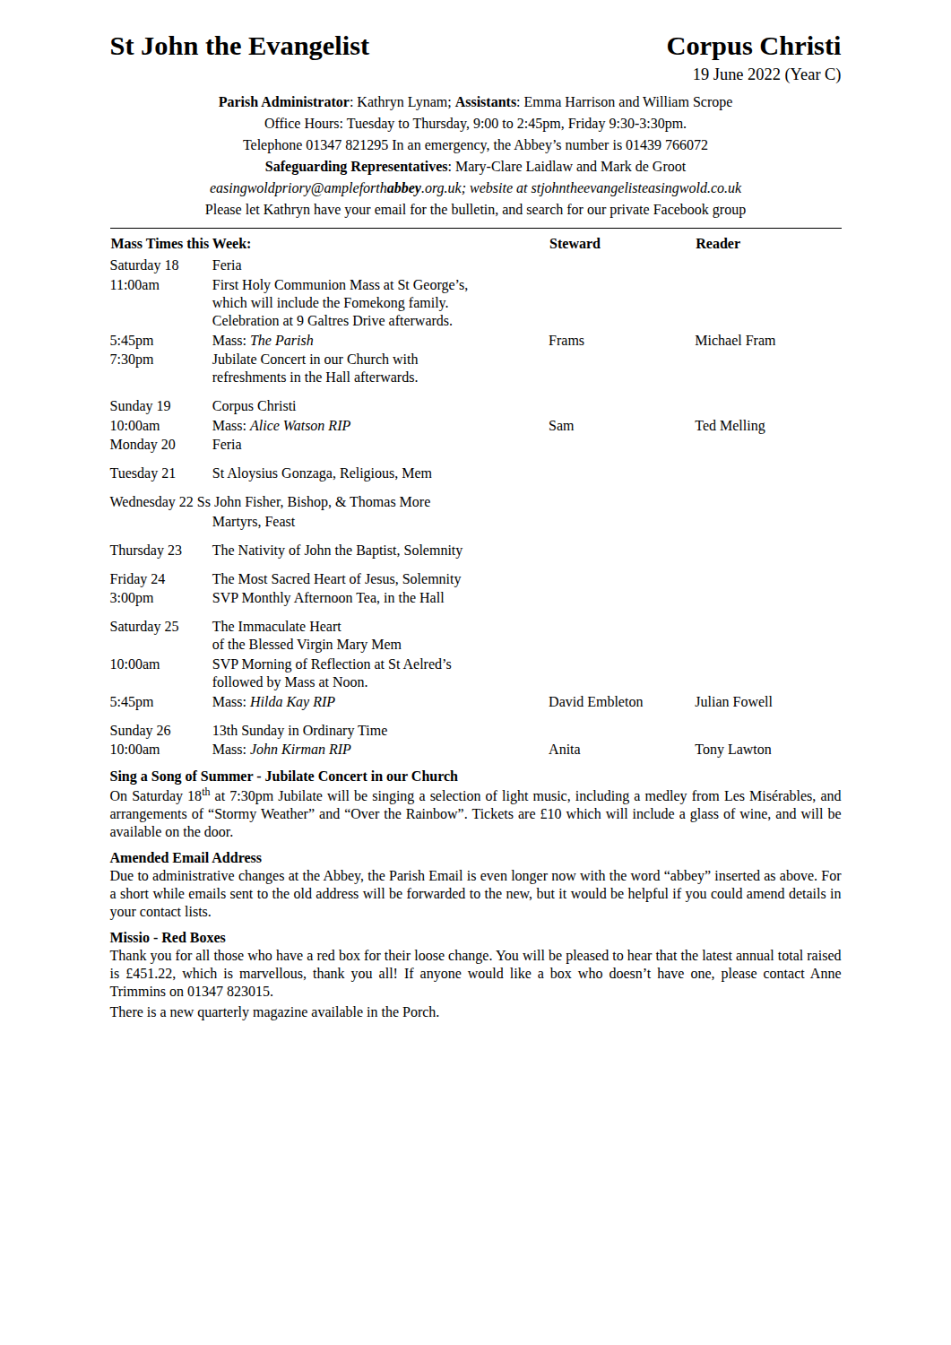St John the Evangelist Corpus Christi
19 June 2022 (Year C)
Parish Administrator: Kathryn Lynam; Assistants: Emma Harrison and William Scrope
Office Hours: Tuesday to Thursday, 9:00 to 2:45pm, Friday 9:30-3:30pm.
Telephone 01347 821295 In an emergency, the Abbey’s number is 01439 766072
Safeguarding Representatives: Mary-Clare Laidlaw and Mark de Groot
easingwoldpriory@ampleforthabbey.org.uk; website at stjohntheevangelisteasingwold.co.uk
Please let Kathryn have your email for the bulletin, and search for our private Facebook group
| Mass Times this Week: | Steward | Reader |
| --- | --- | --- |
| Saturday 18 | Feria | | |
| 11:00am | First Holy Communion Mass at St George’s, which will include the Fomekong family. Celebration at 9 Galtres Drive afterwards. | | |
| 5:45pm | Mass: The Parish | Frams | Michael Fram |
| 7:30pm | Jubilate Concert in our Church with refreshments in the Hall afterwards. | | |
| Sunday 19 | Corpus Christi | | |
| 10:00am | Mass: Alice Watson RIP | Sam | Ted Melling |
| Monday 20 | Feria | | |
| Tuesday 21 | St Aloysius Gonzaga, Religious, Mem | | |
| Wednesday 22 Ss John Fisher, Bishop, & Thomas More | | |
| | Martyrs, Feast | | |
| Thursday 23 | The Nativity of John the Baptist, Solemnity | | |
| Friday 24 | The Most Sacred Heart of Jesus, Solemnity | | |
| 3:00pm | SVP Monthly Afternoon Tea, in the Hall | | |
| Saturday 25 | The Immaculate Heart of the Blessed Virgin Mary Mem | | |
| 10:00am | SVP Morning of Reflection at St Aelred’s followed by Mass at Noon. | | |
| 5:45pm | Mass: Hilda Kay RIP | David Embleton | Julian Fowell |
| Sunday 26 | 13th Sunday in Ordinary Time | | |
| 10:00am | Mass: John Kirman RIP | Anita | Tony Lawton |
Sing a Song of Summer - Jubilate Concert in our Church
On Saturday 18th at 7:30pm Jubilate will be singing a selection of light music, including a medley from Les Misérables, and arrangements of “Stormy Weather” and “Over the Rainbow”. Tickets are £10 which will include a glass of wine, and will be available on the door.
Amended Email Address
Due to administrative changes at the Abbey, the Parish Email is even longer now with the word “abbey” inserted as above. For a short while emails sent to the old address will be forwarded to the new, but it would be helpful if you could amend details in your contact lists.
Missio - Red Boxes
Thank you for all those who have a red box for their loose change. You will be pleased to hear that the latest annual total raised is £451.22, which is marvellous, thank you all! If anyone would like a box who doesn’t have one, please contact Anne Trimmins on 01347 823015.
There is a new quarterly magazine available in the Porch.